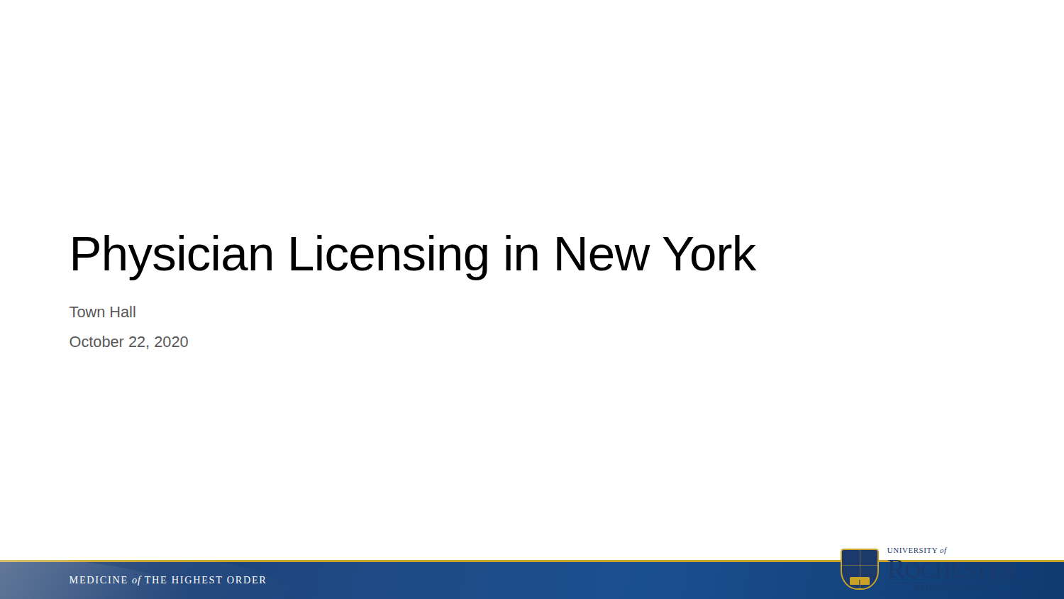Physician Licensing in New York
Town Hall
October 22, 2020
Medicine of the Highest Order
University of ROCHESTER Medical Center